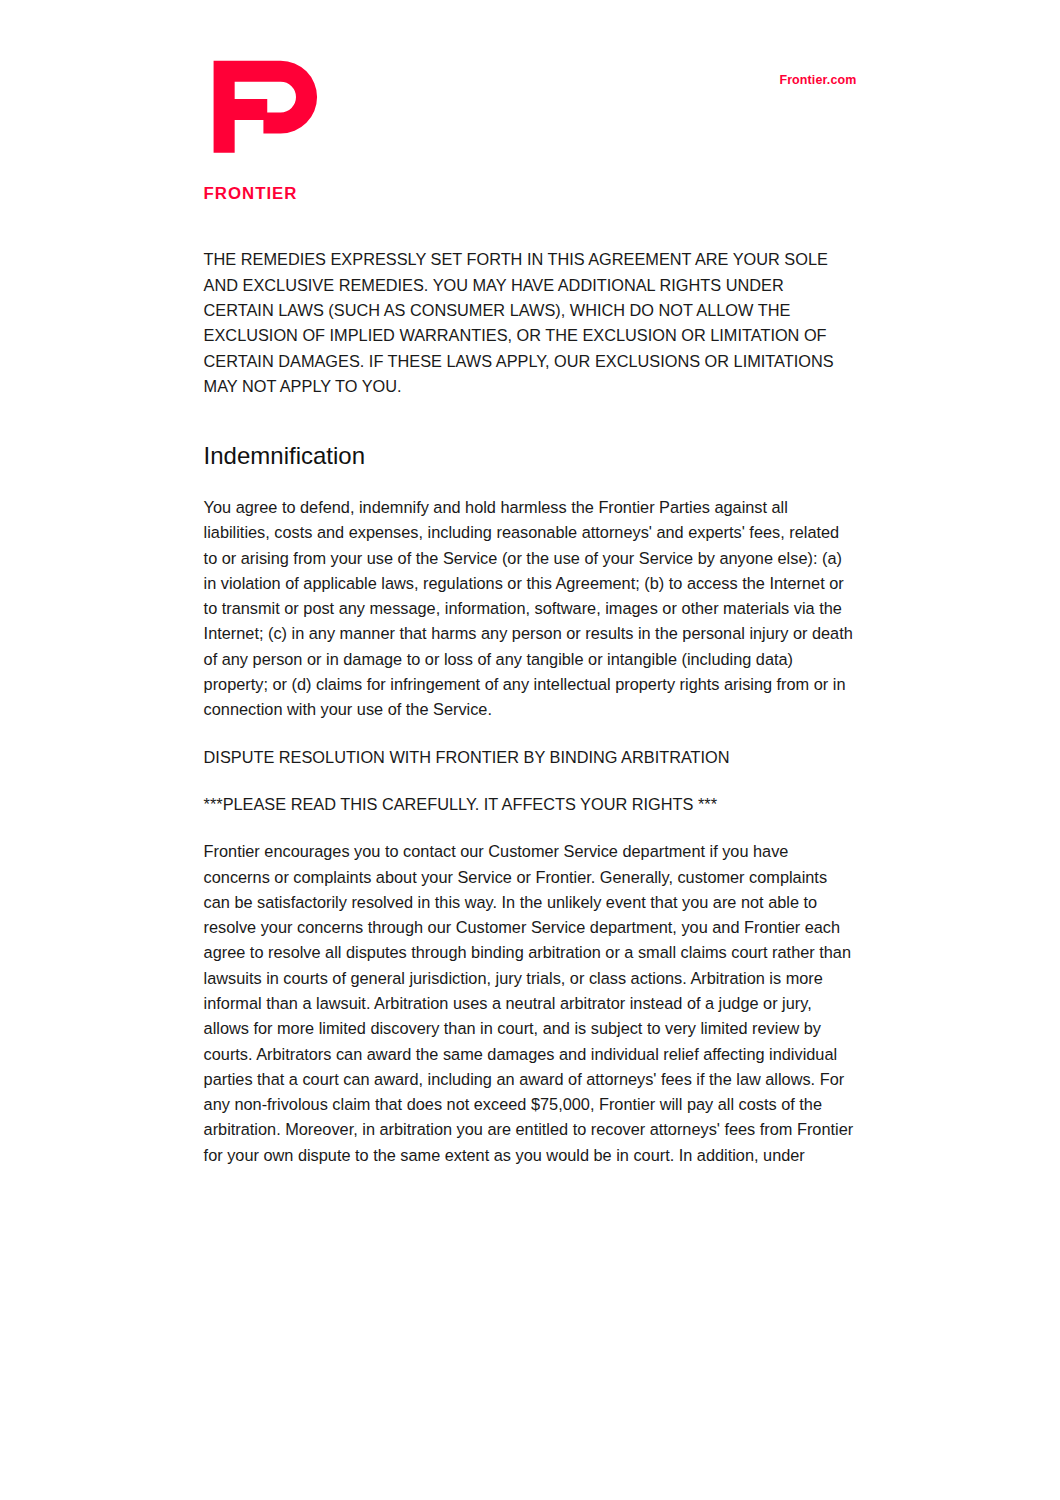Frontier.com
Frontier logo ™
FRONTIER
The remedies expressly set forth in this agreement are your sole and exclusive remedies. You may have additional rights under certain laws (such as consumer laws), which do not allow the exclusion of implied warranties, or the exclusion or limitation of certain damages. If these laws apply, our exclusions or limitations may not apply to you.
Indemnification
You agree to defend, indemnify and hold harmless the Frontier Parties against all liabilities, costs and expenses, including reasonable attorneys' and experts' fees, related to or arising from your use of the Service (or the use of your Service by anyone else): (a) in violation of applicable laws, regulations or this Agreement; (b) to access the Internet or to transmit or post any message, information, software, images or other materials via the Internet; (c) in any manner that harms any person or results in the personal injury or death of any person or in damage to or loss of any tangible or intangible (including data) property; or (d) claims for infringement of any intellectual property rights arising from or in connection with your use of the Service.
DISPUTE RESOLUTION WITH FRONTIER BY BINDING ARBITRATION
***PLEASE READ THIS CAREFULLY. IT AFFECTS YOUR RIGHTS ***
Frontier encourages you to contact our Customer Service department if you have concerns or complaints about your Service or Frontier. Generally, customer complaints can be satisfactorily resolved in this way. In the unlikely event that you are not able to resolve your concerns through our Customer Service department, you and Frontier each agree to resolve all disputes through binding arbitration or a small claims court rather than lawsuits in courts of general jurisdiction, jury trials, or class actions. Arbitration is more informal than a lawsuit. Arbitration uses a neutral arbitrator instead of a judge or jury, allows for more limited discovery than in court, and is subject to very limited review by courts. Arbitrators can award the same damages and individual relief affecting individual parties that a court can award, including an award of attorneys' fees if the law allows. For any non-frivolous claim that does not exceed $75,000, Frontier will pay all costs of the arbitration. Moreover, in arbitration you are entitled to recover attorneys' fees from Frontier for your own dispute to the same extent as you would be in court. In addition, under